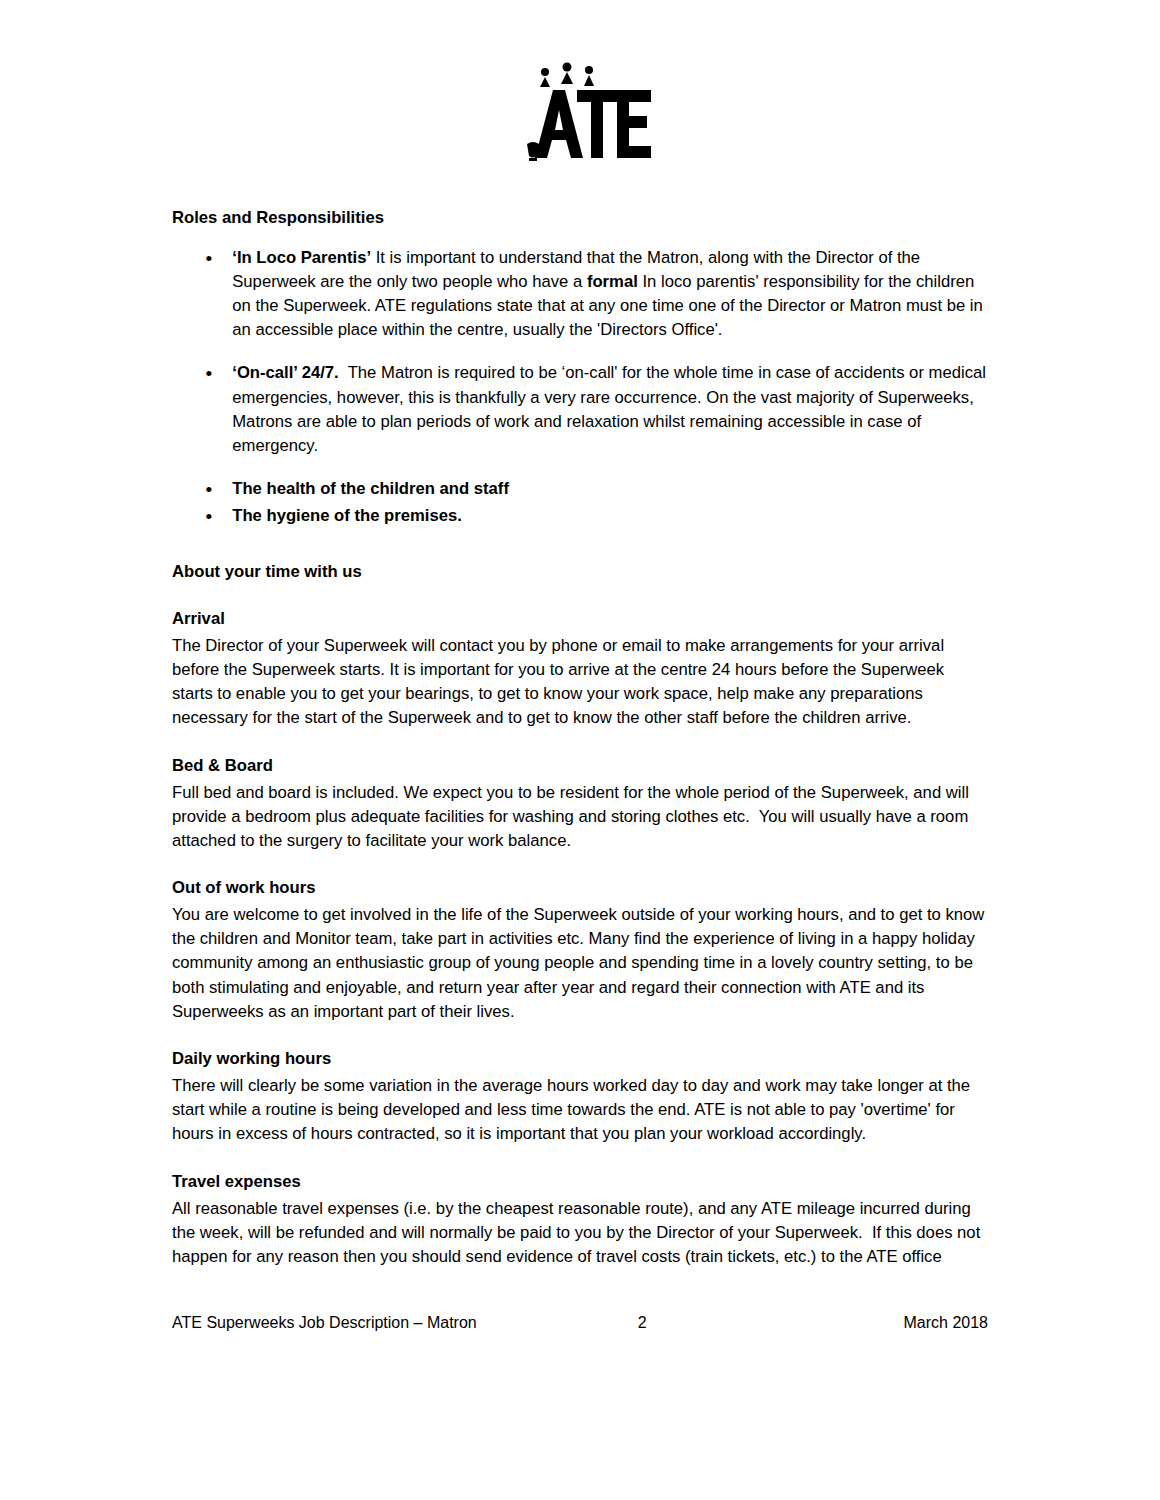Roles and Responsibilities
‘In Loco Parentis’ It is important to understand that the Matron, along with the Director of the Superweek are the only two people who have a formal In loco parentis' responsibility for the children on the Superweek. ATE regulations state that at any one time one of the Director or Matron must be in an accessible place within the centre, usually the 'Directors Office'.
‘On-call’ 24/7. The Matron is required to be ‘on-call' for the whole time in case of accidents or medical emergencies, however, this is thankfully a very rare occurrence. On the vast majority of Superweeks, Matrons are able to plan periods of work and relaxation whilst remaining accessible in case of emergency.
The health of the children and staff
The hygiene of the premises.
About your time with us
Arrival
The Director of your Superweek will contact you by phone or email to make arrangements for your arrival before the Superweek starts. It is important for you to arrive at the centre 24 hours before the Superweek starts to enable you to get your bearings, to get to know your work space, help make any preparations necessary for the start of the Superweek and to get to know the other staff before the children arrive.
Bed & Board
Full bed and board is included. We expect you to be resident for the whole period of the Superweek, and will provide a bedroom plus adequate facilities for washing and storing clothes etc. You will usually have a room attached to the surgery to facilitate your work balance.
Out of work hours
You are welcome to get involved in the life of the Superweek outside of your working hours, and to get to know the children and Monitor team, take part in activities etc. Many find the experience of living in a happy holiday community among an enthusiastic group of young people and spending time in a lovely country setting, to be both stimulating and enjoyable, and return year after year and regard their connection with ATE and its Superweeks as an important part of their lives.
Daily working hours
There will clearly be some variation in the average hours worked day to day and work may take longer at the start while a routine is being developed and less time towards the end. ATE is not able to pay 'overtime' for hours in excess of hours contracted, so it is important that you plan your workload accordingly.
Travel expenses
All reasonable travel expenses (i.e. by the cheapest reasonable route), and any ATE mileage incurred during the week, will be refunded and will normally be paid to you by the Director of your Superweek. If this does not happen for any reason then you should send evidence of travel costs (train tickets, etc.) to the ATE office
ATE Superweeks Job Description – Matron
2
March 2018